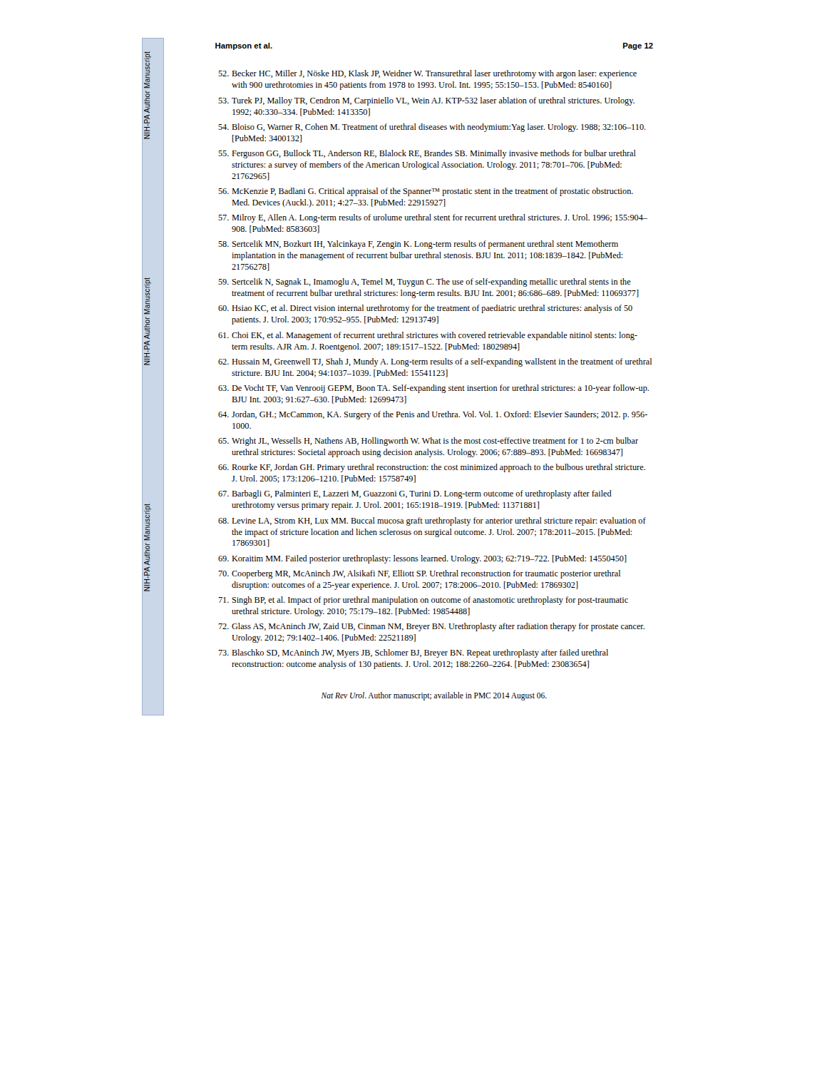NIH-PA Author Manuscript
NIH-PA Author Manuscript
NIH-PA Author Manuscript
Hampson et al.
Page 12
52. Becker HC, Miller J, Nöske HD, Klask JP, Weidner W. Transurethral laser urethrotomy with argon laser: experience with 900 urethrotomies in 450 patients from 1978 to 1993. Urol. Int. 1995; 55:150–153. [PubMed: 8540160]
53. Turek PJ, Malloy TR, Cendron M, Carpiniello VL, Wein AJ. KTP-532 laser ablation of urethral strictures. Urology. 1992; 40:330–334. [PubMed: 1413350]
54. Bloiso G, Warner R, Cohen M. Treatment of urethral diseases with neodymium:Yag laser. Urology. 1988; 32:106–110. [PubMed: 3400132]
55. Ferguson GG, Bullock TL, Anderson RE, Blalock RE, Brandes SB. Minimally invasive methods for bulbar urethral strictures: a survey of members of the American Urological Association. Urology. 2011; 78:701–706. [PubMed: 21762965]
56. McKenzie P, Badlani G. Critical appraisal of the Spanner™ prostatic stent in the treatment of prostatic obstruction. Med. Devices (Auckl.). 2011; 4:27–33. [PubMed: 22915927]
57. Milroy E, Allen A. Long-term results of urolume urethral stent for recurrent urethral strictures. J. Urol. 1996; 155:904–908. [PubMed: 8583603]
58. Sertcelik MN, Bozkurt IH, Yalcinkaya F, Zengin K. Long-term results of permanent urethral stent Memotherm implantation in the management of recurrent bulbar urethral stenosis. BJU Int. 2011; 108:1839–1842. [PubMed: 21756278]
59. Sertcelik N, Sagnak L, Imamoglu A, Temel M, Tuygun C. The use of self-expanding metallic urethral stents in the treatment of recurrent bulbar urethral strictures: long-term results. BJU Int. 2001; 86:686–689. [PubMed: 11069377]
60. Hsiao KC, et al. Direct vision internal urethrotomy for the treatment of paediatric urethral strictures: analysis of 50 patients. J. Urol. 2003; 170:952–955. [PubMed: 12913749]
61. Choi EK, et al. Management of recurrent urethral strictures with covered retrievable expandable nitinol stents: long-term results. AJR Am. J. Roentgenol. 2007; 189:1517–1522. [PubMed: 18029894]
62. Hussain M, Greenwell TJ, Shah J, Mundy A. Long-term results of a self-expanding wallstent in the treatment of urethral stricture. BJU Int. 2004; 94:1037–1039. [PubMed: 15541123]
63. De Vocht TF, Van Venrooij GEPM, Boon TA. Self-expanding stent insertion for urethral strictures: a 10-year follow-up. BJU Int. 2003; 91:627–630. [PubMed: 12699473]
64. Jordan, GH.; McCammon, KA. Surgery of the Penis and Urethra. Vol. Vol. 1. Oxford: Elsevier Saunders; 2012. p. 956-1000.
65. Wright JL, Wessells H, Nathens AB, Hollingworth W. What is the most cost-effective treatment for 1 to 2-cm bulbar urethral strictures: Societal approach using decision analysis. Urology. 2006; 67:889–893. [PubMed: 16698347]
66. Rourke KF, Jordan GH. Primary urethral reconstruction: the cost minimized approach to the bulbous urethral stricture. J. Urol. 2005; 173:1206–1210. [PubMed: 15758749]
67. Barbagli G, Palminteri E, Lazzeri M, Guazzoni G, Turini D. Long-term outcome of urethroplasty after failed urethrotomy versus primary repair. J. Urol. 2001; 165:1918–1919. [PubMed: 11371881]
68. Levine LA, Strom KH, Lux MM. Buccal mucosa graft urethroplasty for anterior urethral stricture repair: evaluation of the impact of stricture location and lichen sclerosus on surgical outcome. J. Urol. 2007; 178:2011–2015. [PubMed: 17869301]
69. Koraitim MM. Failed posterior urethroplasty: lessons learned. Urology. 2003; 62:719–722. [PubMed: 14550450]
70. Cooperberg MR, McAninch JW, Alsikafi NF, Elliott SP. Urethral reconstruction for traumatic posterior urethral disruption: outcomes of a 25-year experience. J. Urol. 2007; 178:2006–2010. [PubMed: 17869302]
71. Singh BP, et al. Impact of prior urethral manipulation on outcome of anastomotic urethroplasty for post-traumatic urethral stricture. Urology. 2010; 75:179–182. [PubMed: 19854488]
72. Glass AS, McAninch JW, Zaid UB, Cinman NM, Breyer BN. Urethroplasty after radiation therapy for prostate cancer. Urology. 2012; 79:1402–1406. [PubMed: 22521189]
73. Blaschko SD, McAninch JW, Myers JB, Schlomer BJ, Breyer BN. Repeat urethroplasty after failed urethral reconstruction: outcome analysis of 130 patients. J. Urol. 2012; 188:2260–2264. [PubMed: 23083654]
Nat Rev Urol. Author manuscript; available in PMC 2014 August 06.